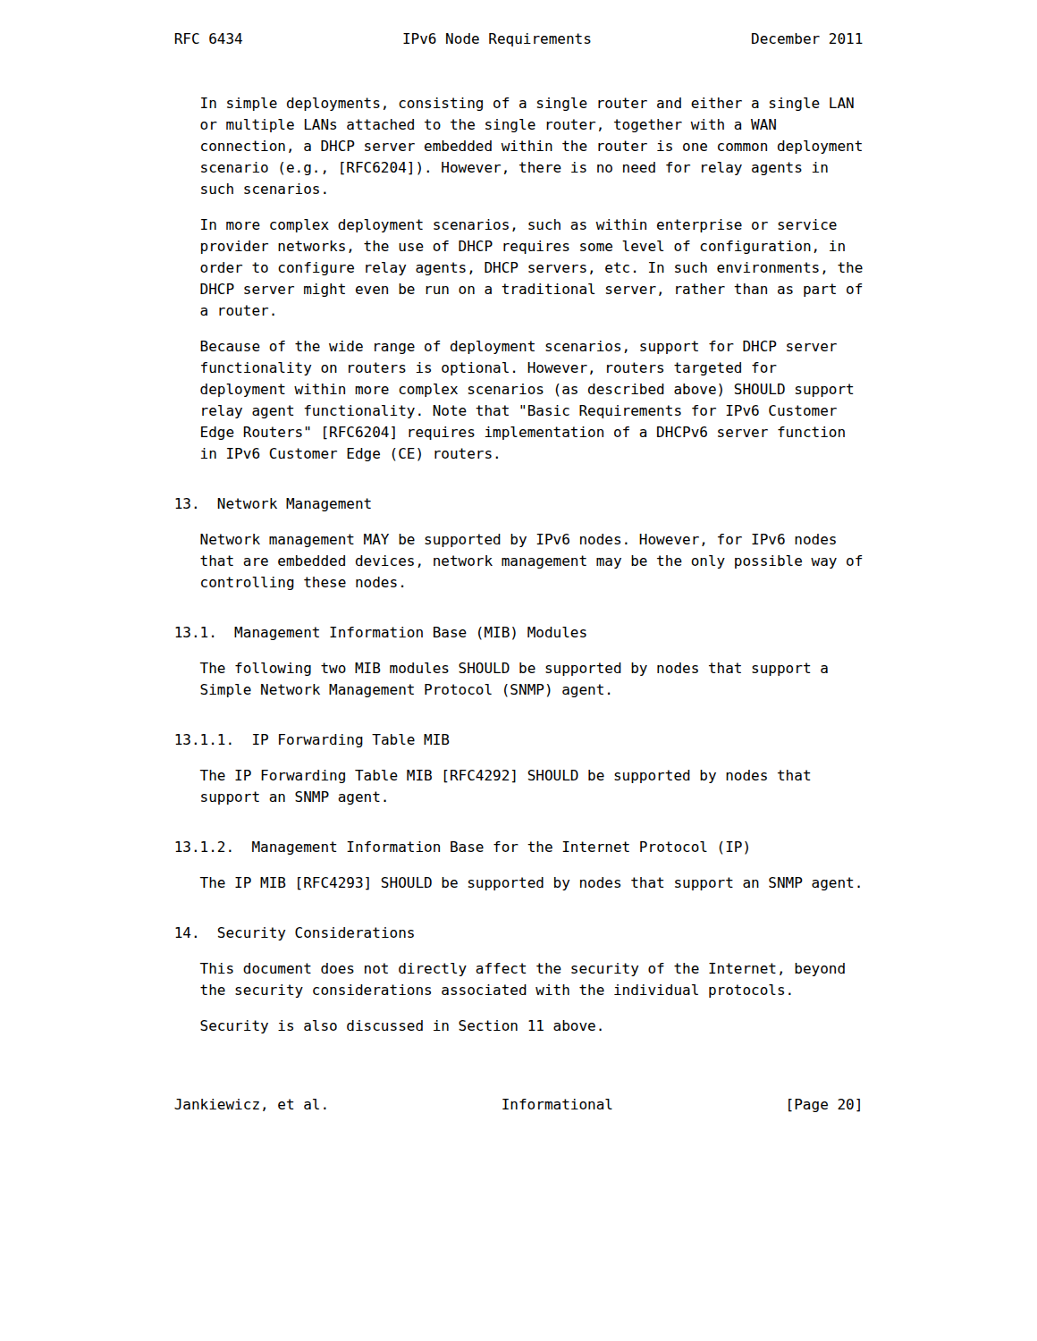RFC 6434 IPv6 Node Requirements December 2011
In simple deployments, consisting of a single router and either a single LAN or multiple LANs attached to the single router, together with a WAN connection, a DHCP server embedded within the router is one common deployment scenario (e.g., [RFC6204]). However, there is no need for relay agents in such scenarios.
In more complex deployment scenarios, such as within enterprise or service provider networks, the use of DHCP requires some level of configuration, in order to configure relay agents, DHCP servers, etc. In such environments, the DHCP server might even be run on a traditional server, rather than as part of a router.
Because of the wide range of deployment scenarios, support for DHCP server functionality on routers is optional. However, routers targeted for deployment within more complex scenarios (as described above) SHOULD support relay agent functionality. Note that "Basic Requirements for IPv6 Customer Edge Routers" [RFC6204] requires implementation of a DHCPv6 server function in IPv6 Customer Edge (CE) routers.
13. Network Management
Network management MAY be supported by IPv6 nodes. However, for IPv6 nodes that are embedded devices, network management may be the only possible way of controlling these nodes.
13.1. Management Information Base (MIB) Modules
The following two MIB modules SHOULD be supported by nodes that support a Simple Network Management Protocol (SNMP) agent.
13.1.1. IP Forwarding Table MIB
The IP Forwarding Table MIB [RFC4292] SHOULD be supported by nodes that support an SNMP agent.
13.1.2. Management Information Base for the Internet Protocol (IP)
The IP MIB [RFC4293] SHOULD be supported by nodes that support an SNMP agent.
14. Security Considerations
This document does not directly affect the security of the Internet, beyond the security considerations associated with the individual protocols.
Security is also discussed in Section 11 above.
Jankiewicz, et al. Informational [Page 20]